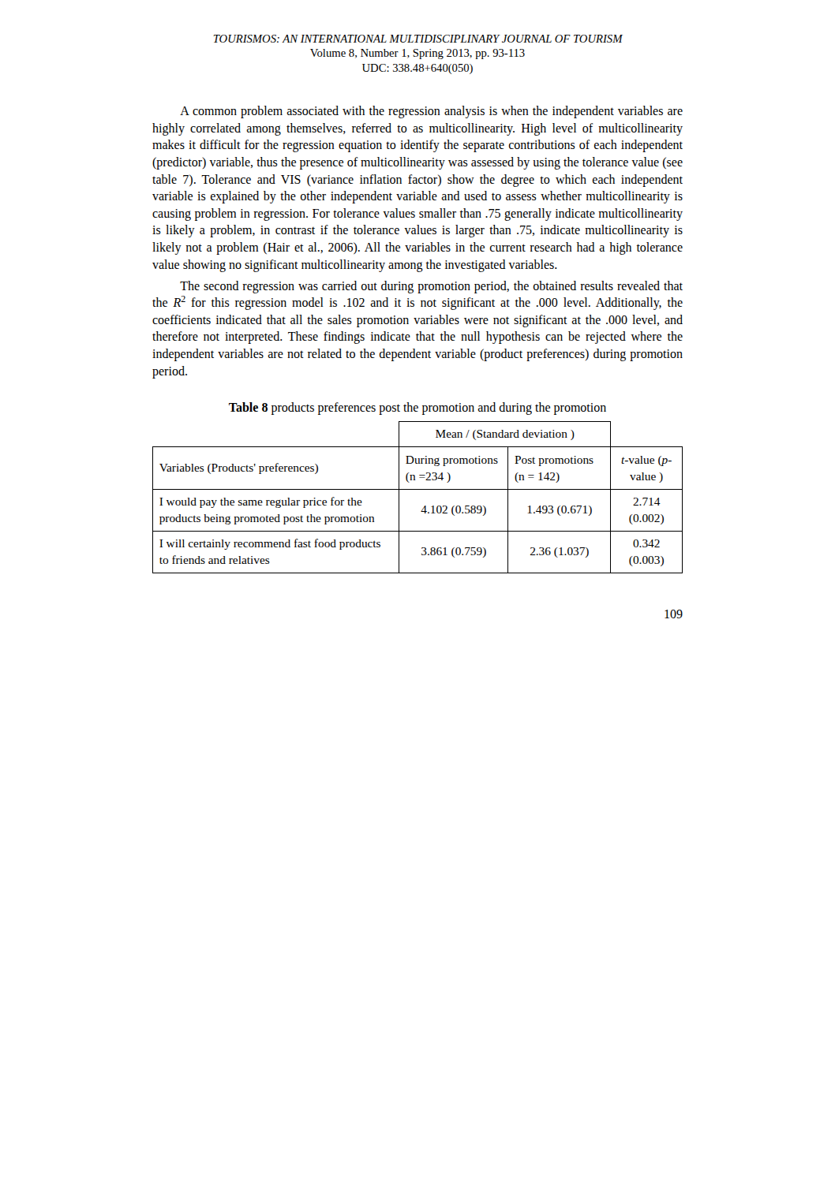TOURISMOS: AN INTERNATIONAL MULTIDISCIPLINARY JOURNAL OF TOURISM
Volume 8, Number 1, Spring 2013, pp. 93-113
UDC: 338.48+640(050)
A common problem associated with the regression analysis is when the independent variables are highly correlated among themselves, referred to as multicollinearity. High level of multicollinearity makes it difficult for the regression equation to identify the separate contributions of each independent (predictor) variable, thus the presence of multicollinearity was assessed by using the tolerance value (see table 7). Tolerance and VIS (variance inflation factor) show the degree to which each independent variable is explained by the other independent variable and used to assess whether multicollinearity is causing problem in regression. For tolerance values smaller than .75 generally indicate multicollinearity is likely a problem, in contrast if the tolerance values is larger than .75, indicate multicollinearity is likely not a problem (Hair et al., 2006). All the variables in the current research had a high tolerance value showing no significant multicollinearity among the investigated variables.
The second regression was carried out during promotion period, the obtained results revealed that the R2 for this regression model is .102 and it is not significant at the .000 level. Additionally, the coefficients indicated that all the sales promotion variables were not significant at the .000 level, and therefore not interpreted. These findings indicate that the null hypothesis can be rejected where the independent variables are not related to the dependent variable (product preferences) during promotion period.
Table 8 products preferences post the promotion and during the promotion
| | Mean / (Standard deviation ) | |
| Variables (Products' preferences) | During promotions (n =234 ) | Post promotions (n = 142) | t -value ( p -value ) |
| I would pay the same regular price for the products being promoted post the promotion | 4.102 (0.589) | 1.493 (0.671) | 2.714 (0.002) |
| I will certainly recommend fast food products to friends and relatives | 3.861 (0.759) | 2.36 (1.037) | 0.342 (0.003) |
109